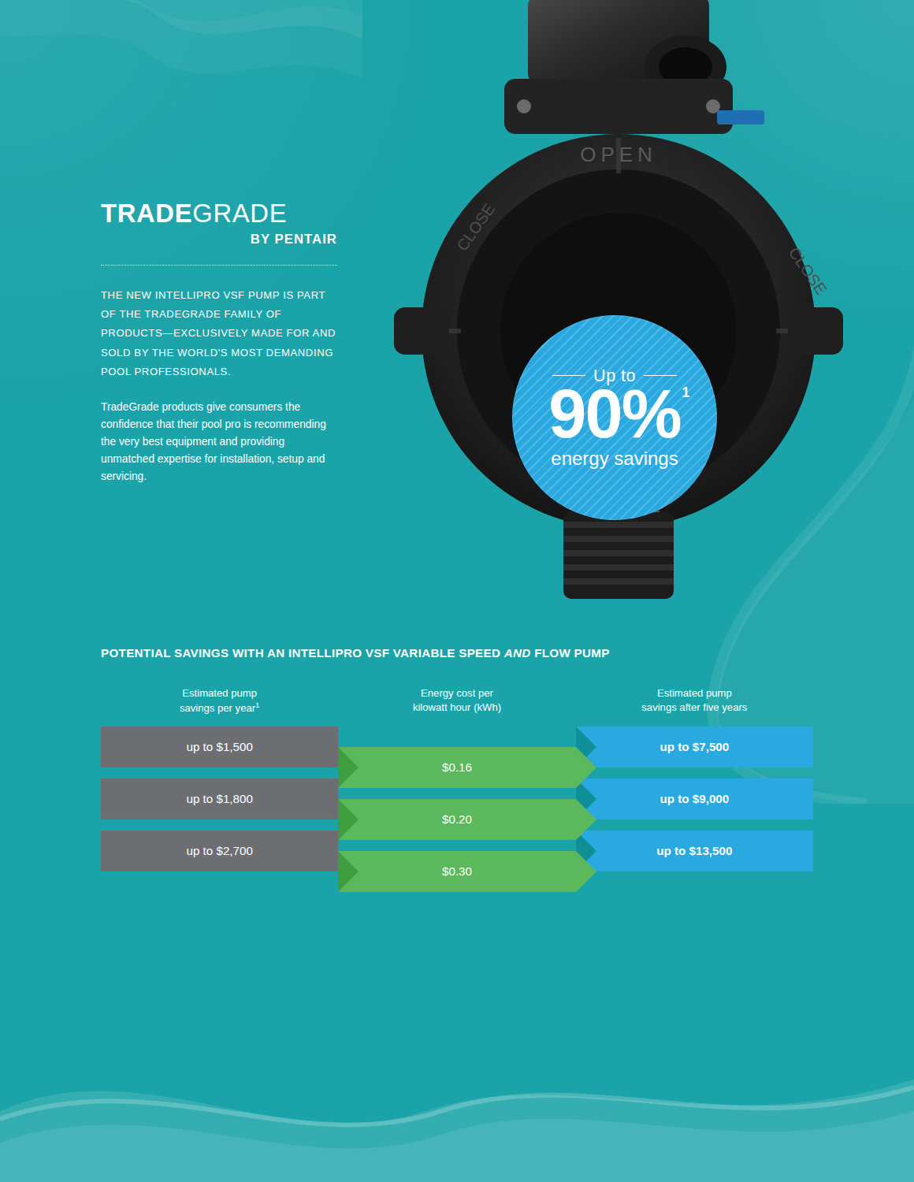OPEN CLOSE CLOSE CLOSE
Up to 90%1 energy savings
TRADE GRADE
BY PENTAIR
The new IntelliPro VSF pump is part of the TradeGrade family of products—exclusively made for and sold by the world's most demanding pool professionals.
TradeGrade products give consumers the confidence that their pool pro is recommending the very best equipment and providing unmatched expertise for installation, setup and servicing.
POTENTIAL SAVINGS WITH AN INTELLIPRO VSF VARIABLE SPEED AND FLOW PUMP
Estimated pump
savings per year1
Energy cost per
kilowatt hour (kWh)
Estimated pump
savings after five years
up to $1,500
$0.16
up to $7,500
up to $1,800
$0.20
up to $9,000
up to $2,700
$0.30
up to $13,500